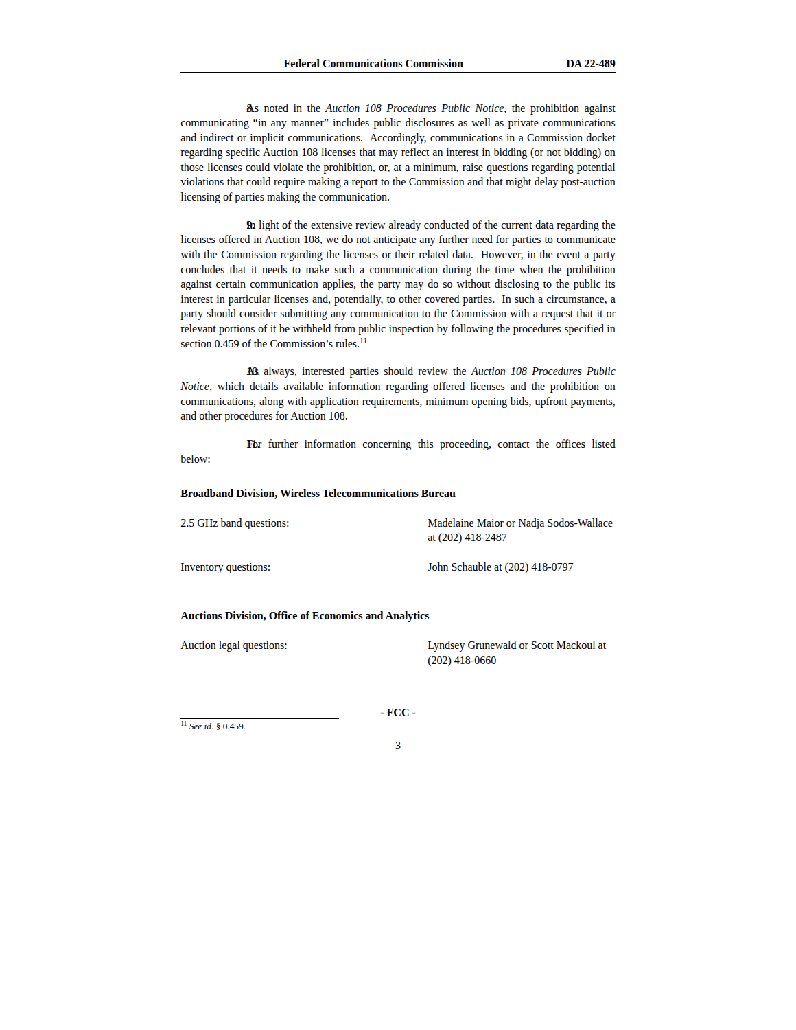Federal Communications Commission
DA 22-489
8. As noted in the Auction 108 Procedures Public Notice, the prohibition against communicating “in any manner” includes public disclosures as well as private communications and indirect or implicit communications. Accordingly, communications in a Commission docket regarding specific Auction 108 licenses that may reflect an interest in bidding (or not bidding) on those licenses could violate the prohibition, or, at a minimum, raise questions regarding potential violations that could require making a report to the Commission and that might delay post-auction licensing of parties making the communication.
9. In light of the extensive review already conducted of the current data regarding the licenses offered in Auction 108, we do not anticipate any further need for parties to communicate with the Commission regarding the licenses or their related data. However, in the event a party concludes that it needs to make such a communication during the time when the prohibition against certain communication applies, the party may do so without disclosing to the public its interest in particular licenses and, potentially, to other covered parties. In such a circumstance, a party should consider submitting any communication to the Commission with a request that it or relevant portions of it be withheld from public inspection by following the procedures specified in section 0.459 of the Commission’s rules.11
10. As always, interested parties should review the Auction 108 Procedures Public Notice, which details available information regarding offered licenses and the prohibition on communications, along with application requirements, minimum opening bids, upfront payments, and other procedures for Auction 108.
11. For further information concerning this proceeding, contact the offices listed below:
Broadband Division, Wireless Telecommunications Bureau
| 2.5 GHz band questions: | Madelaine Maior or Nadja Sodos-Wallace at (202) 418-2487 |
| Inventory questions: | John Schauble at (202) 418-0797 |
Auctions Division, Office of Economics and Analytics
| Auction legal questions: | Lyndsey Grunewald or Scott Mackoul at (202) 418-0660 |
- FCC -
11 See id. § 0.459.
3